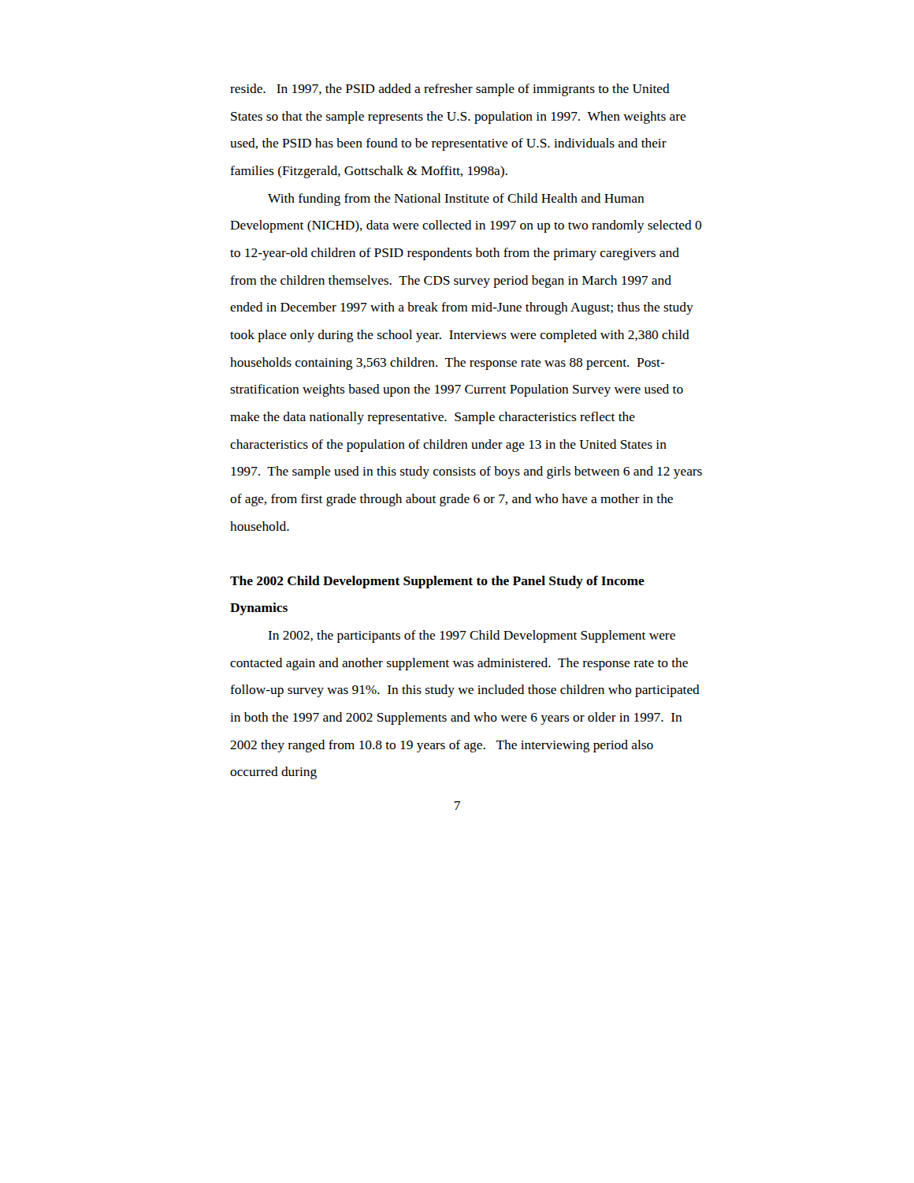reside. In 1997, the PSID added a refresher sample of immigrants to the United States so that the sample represents the U.S. population in 1997. When weights are used, the PSID has been found to be representative of U.S. individuals and their families (Fitzgerald, Gottschalk & Moffitt, 1998a).
With funding from the National Institute of Child Health and Human Development (NICHD), data were collected in 1997 on up to two randomly selected 0 to 12-year-old children of PSID respondents both from the primary caregivers and from the children themselves. The CDS survey period began in March 1997 and ended in December 1997 with a break from mid-June through August; thus the study took place only during the school year. Interviews were completed with 2,380 child households containing 3,563 children. The response rate was 88 percent. Post-stratification weights based upon the 1997 Current Population Survey were used to make the data nationally representative. Sample characteristics reflect the characteristics of the population of children under age 13 in the United States in 1997. The sample used in this study consists of boys and girls between 6 and 12 years of age, from first grade through about grade 6 or 7, and who have a mother in the household.
The 2002 Child Development Supplement to the Panel Study of Income Dynamics
In 2002, the participants of the 1997 Child Development Supplement were contacted again and another supplement was administered. The response rate to the follow-up survey was 91%. In this study we included those children who participated in both the 1997 and 2002 Supplements and who were 6 years or older in 1997. In 2002 they ranged from 10.8 to 19 years of age. The interviewing period also occurred during
7